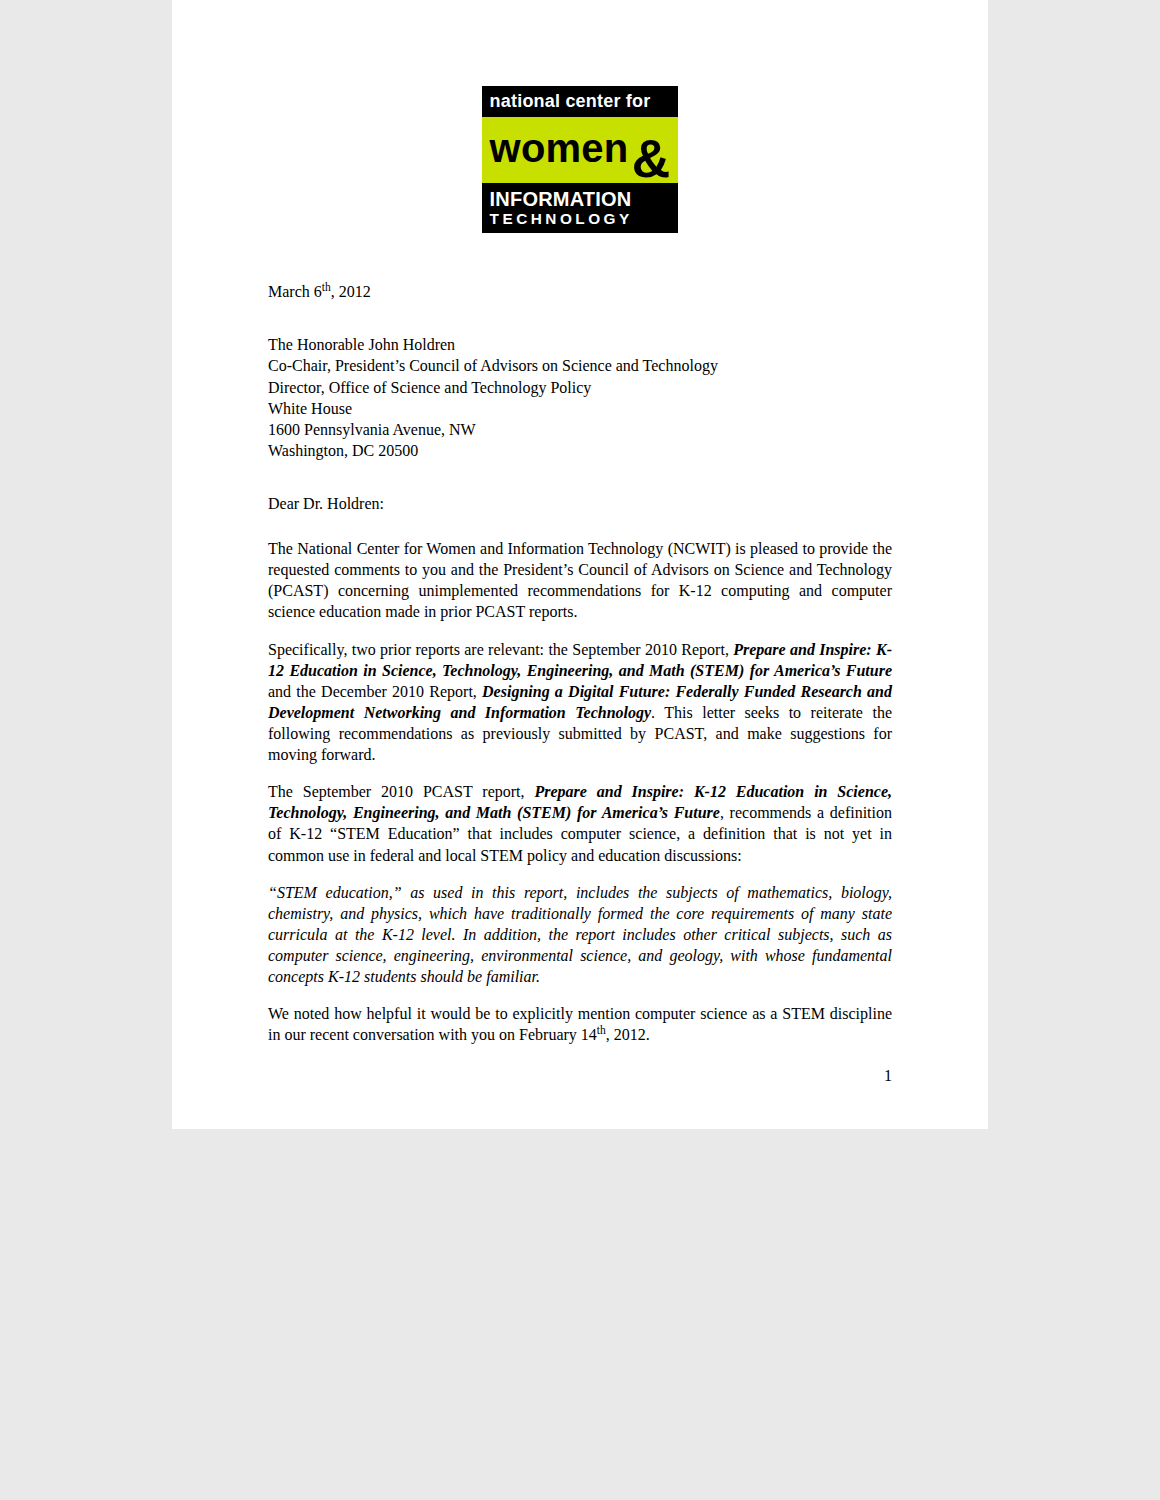national center for
women&
INFORMATION
TECHNOLOGY
March 6th, 2012
The Honorable John Holdren
Co-Chair, President’s Council of Advisors on Science and Technology
Director, Office of Science and Technology Policy
White House
1600 Pennsylvania Avenue, NW
Washington, DC 20500
Dear Dr. Holdren:
The National Center for Women and Information Technology (NCWIT) is pleased to provide the requested comments to you and the President’s Council of Advisors on Science and Technology (PCAST) concerning unimplemented recommendations for K-12 computing and computer science education made in prior PCAST reports.
Specifically, two prior reports are relevant: the September 2010 Report, Prepare and Inspire: K-12 Education in Science, Technology, Engineering, and Math (STEM) for America’s Future and the December 2010 Report, Designing a Digital Future: Federally Funded Research and Development Networking and Information Technology. This letter seeks to reiterate the following recommendations as previously submitted by PCAST, and make suggestions for moving forward.
The September 2010 PCAST report, Prepare and Inspire: K-12 Education in Science, Technology, Engineering, and Math (STEM) for America’s Future, recommends a definition of K-12 “STEM Education” that includes computer science, a definition that is not yet in common use in federal and local STEM policy and education discussions:
“STEM education,” as used in this report, includes the subjects of mathematics, biology, chemistry, and physics, which have traditionally formed the core requirements of many state curricula at the K-12 level. In addition, the report includes other critical subjects, such as computer science, engineering, environmental science, and geology, with whose fundamental concepts K-12 students should be familiar.
We noted how helpful it would be to explicitly mention computer science as a STEM discipline in our recent conversation with you on February 14th, 2012.
1